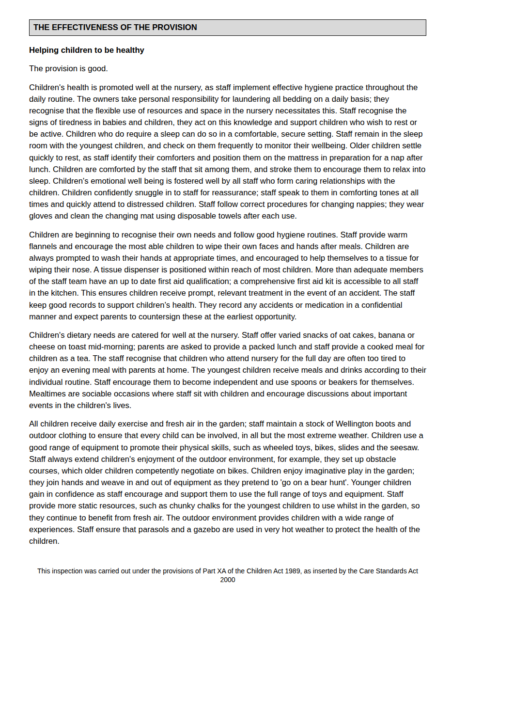THE EFFECTIVENESS OF THE PROVISION
Helping children to be healthy
The provision is good.
Children's health is promoted well at the nursery, as staff implement effective hygiene practice throughout the daily routine. The owners take personal responsibility for laundering all bedding on a daily basis; they recognise that the flexible use of resources and space in the nursery necessitates this. Staff recognise the signs of tiredness in babies and children, they act on this knowledge and support children who wish to rest or be active. Children who do require a sleep can do so in a comfortable, secure setting. Staff remain in the sleep room with the youngest children, and check on them frequently to monitor their wellbeing. Older children settle quickly to rest, as staff identify their comforters and position them on the mattress in preparation for a nap after lunch. Children are comforted by the staff that sit among them, and stroke them to encourage them to relax into sleep. Children's emotional well being is fostered well by all staff who form caring relationships with the children. Children confidently snuggle in to staff for reassurance; staff speak to them in comforting tones at all times and quickly attend to distressed children. Staff follow correct procedures for changing nappies; they wear gloves and clean the changing mat using disposable towels after each use.
Children are beginning to recognise their own needs and follow good hygiene routines. Staff provide warm flannels and encourage the most able children to wipe their own faces and hands after meals. Children are always prompted to wash their hands at appropriate times, and encouraged to help themselves to a tissue for wiping their nose. A tissue dispenser is positioned within reach of most children. More than adequate members of the staff team have an up to date first aid qualification; a comprehensive first aid kit is accessible to all staff in the kitchen. This ensures children receive prompt, relevant treatment in the event of an accident. The staff keep good records to support children's health. They record any accidents or medication in a confidential manner and expect parents to countersign these at the earliest opportunity.
Children's dietary needs are catered for well at the nursery. Staff offer varied snacks of oat cakes, banana or cheese on toast mid-morning; parents are asked to provide a packed lunch and staff provide a cooked meal for children as a tea. The staff recognise that children who attend nursery for the full day are often too tired to enjoy an evening meal with parents at home. The youngest children receive meals and drinks according to their individual routine. Staff encourage them to become independent and use spoons or beakers for themselves. Mealtimes are sociable occasions where staff sit with children and encourage discussions about important events in the children's lives.
All children receive daily exercise and fresh air in the garden; staff maintain a stock of Wellington boots and outdoor clothing to ensure that every child can be involved, in all but the most extreme weather. Children use a good range of equipment to promote their physical skills, such as wheeled toys, bikes, slides and the seesaw. Staff always extend children's enjoyment of the outdoor environment, for example, they set up obstacle courses, which older children competently negotiate on bikes. Children enjoy imaginative play in the garden; they join hands and weave in and out of equipment as they pretend to 'go on a bear hunt'. Younger children gain in confidence as staff encourage and support them to use the full range of toys and equipment. Staff provide more static resources, such as chunky chalks for the youngest children to use whilst in the garden, so they continue to benefit from fresh air. The outdoor environment provides children with a wide range of experiences. Staff ensure that parasols and a gazebo are used in very hot weather to protect the health of the children.
This inspection was carried out under the provisions of Part XA of the Children Act 1989, as inserted by the Care Standards Act 2000